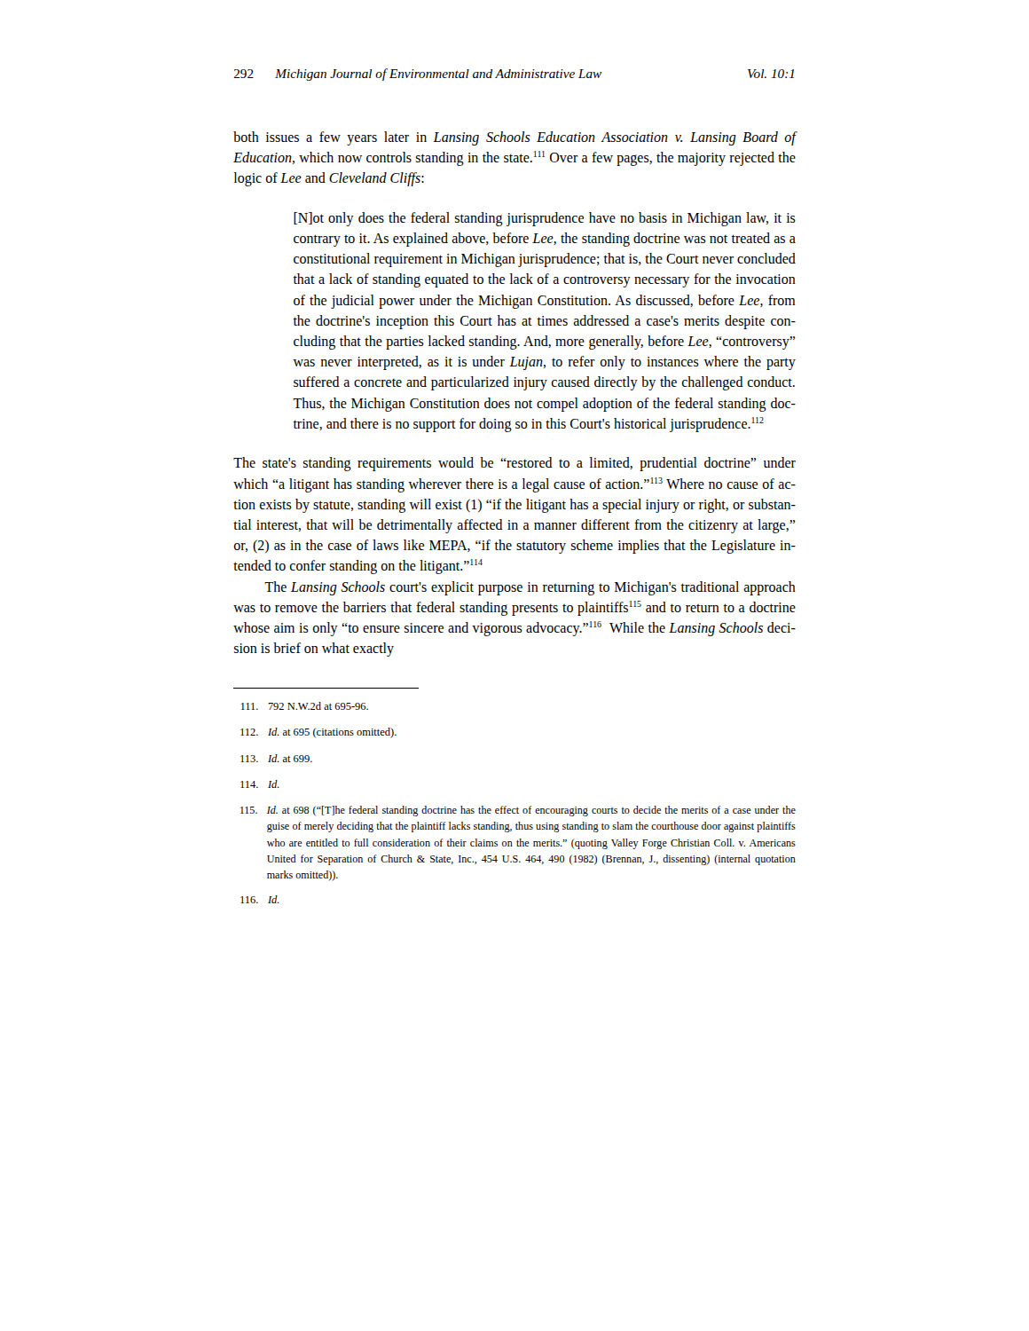292 Michigan Journal of Environmental and Administrative Law Vol. 10:1
both issues a few years later in Lansing Schools Education Association v. Lansing Board of Education, which now controls standing in the state.111 Over a few pages, the majority rejected the logic of Lee and Cleveland Cliffs:
[N]ot only does the federal standing jurisprudence have no basis in Michigan law, it is contrary to it. As explained above, before Lee, the standing doctrine was not treated as a constitutional requirement in Michigan jurisprudence; that is, the Court never concluded that a lack of standing equated to the lack of a controversy necessary for the invocation of the judicial power under the Michigan Constitution. As discussed, before Lee, from the doctrine's inception this Court has at times addressed a case's merits despite concluding that the parties lacked standing. And, more generally, before Lee, “controversy” was never interpreted, as it is under Lujan, to refer only to instances where the party suffered a concrete and particularized injury caused directly by the challenged conduct. Thus, the Michigan Constitution does not compel adoption of the federal standing doctrine, and there is no support for doing so in this Court's historical jurisprudence.112
The state's standing requirements would be “restored to a limited, prudential doctrine” under which “a litigant has standing wherever there is a legal cause of action.”113 Where no cause of action exists by statute, standing will exist (1) “if the litigant has a special injury or right, or substantial interest, that will be detrimentally affected in a manner different from the citizenry at large,” or, (2) as in the case of laws like MEPA, “if the statutory scheme implies that the Legislature intended to confer standing on the litigant.”114
The Lansing Schools court's explicit purpose in returning to Michigan's traditional approach was to remove the barriers that federal standing presents to plaintiffs115 and to return to a doctrine whose aim is only “to ensure sincere and vigorous advocacy.”116 While the Lansing Schools decision is brief on what exactly
111.
792 N.W.2d at 695-96.
112.
Id. at 695 (citations omitted).
113.
Id. at 699.
114.
Id.
115.
Id. at 698 (“[T]he federal standing doctrine has the effect of encouraging courts to decide the merits of a case under the guise of merely deciding that the plaintiff lacks standing, thus using standing to slam the courthouse door against plaintiffs who are entitled to full consideration of their claims on the merits.” (quoting Valley Forge Christian Coll. v. Americans United for Separation of Church & State, Inc., 454 U.S. 464, 490 (1982) (Brennan, J., dissenting) (internal quotation marks omitted)).
116.
Id.